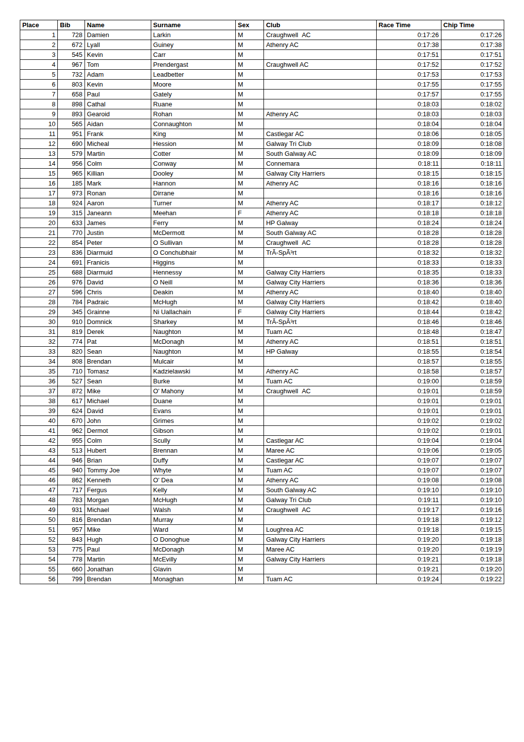Race Results
| Place | Bib | Name | Surname | Sex | Club | Race Time | Chip Time |
| --- | --- | --- | --- | --- | --- | --- | --- |
| 1 | 728 | Damien | Larkin | M | Craughwell AC | 0:17:26 | 0:17:26 |
| 2 | 672 | Lyall | Guiney | M | Athenry AC | 0:17:38 | 0:17:38 |
| 3 | 545 | Kevin | Carr | M | | 0:17:51 | 0:17:51 |
| 4 | 967 | Tom | Prendergast | M | Craughwell AC | 0:17:52 | 0:17:52 |
| 5 | 732 | Adam | Leadbetter | M | | 0:17:53 | 0:17:53 |
| 6 | 803 | Kevin | Moore | M | | 0:17:55 | 0:17:55 |
| 7 | 658 | Paul | Gately | M | | 0:17:57 | 0:17:55 |
| 8 | 898 | Cathal | Ruane | M | | 0:18:03 | 0:18:02 |
| 9 | 893 | Gearoid | Rohan | M | Athenry AC | 0:18:03 | 0:18:03 |
| 10 | 565 | Aidan | Connaughton | M | | 0:18:04 | 0:18:04 |
| 11 | 951 | Frank | King | M | Castlegar AC | 0:18:06 | 0:18:05 |
| 12 | 690 | Micheal | Hession | M | Galway Tri Club | 0:18:09 | 0:18:08 |
| 13 | 579 | Martin | Cotter | M | South Galway AC | 0:18:09 | 0:18:09 |
| 14 | 956 | Colm | Conway | M | Connemara | 0:18:11 | 0:18:11 |
| 15 | 965 | Killian | Dooley | M | Galway City Harriers | 0:18:15 | 0:18:15 |
| 16 | 185 | Mark | Hannon | M | Athenry AC | 0:18:16 | 0:18:16 |
| 17 | 973 | Ronan | Dirrane | M | | 0:18:16 | 0:18:16 |
| 18 | 924 | Aaron | Turner | M | Athenry AC | 0:18:17 | 0:18:12 |
| 19 | 315 | Janeann | Meehan | F | Athenry AC | 0:18:18 | 0:18:18 |
| 20 | 633 | James | Ferry | M | HP Galway | 0:18:24 | 0:18:24 |
| 21 | 770 | Justin | McDermott | M | South Galway AC | 0:18:28 | 0:18:28 |
| 22 | 854 | Peter | O Sullivan | M | Craughwell AC | 0:18:28 | 0:18:28 |
| 23 | 836 | Diarmuid | O Conchubhair | M | TrÃ-SpÃ³rt | 0:18:32 | 0:18:32 |
| 24 | 691 | Franicis | Higgins | M | | 0:18:33 | 0:18:33 |
| 25 | 688 | Diarmuid | Hennessy | M | Galway City Harriers | 0:18:35 | 0:18:33 |
| 26 | 976 | David | O Neill | M | Galway City Harriers | 0:18:36 | 0:18:36 |
| 27 | 596 | Chris | Deakin | M | Athenry AC | 0:18:40 | 0:18:40 |
| 28 | 784 | Padraic | McHugh | M | Galway City Harriers | 0:18:42 | 0:18:40 |
| 29 | 345 | Grainne | Ni Uallachain | F | Galway City Harriers | 0:18:44 | 0:18:42 |
| 30 | 910 | Domnick | Sharkey | M | TrÃ-SpÃ³rt | 0:18:46 | 0:18:46 |
| 31 | 819 | Derek | Naughton | M | Tuam AC | 0:18:48 | 0:18:47 |
| 32 | 774 | Pat | McDonagh | M | Athenry AC | 0:18:51 | 0:18:51 |
| 33 | 820 | Sean | Naughton | M | HP Galway | 0:18:55 | 0:18:54 |
| 34 | 808 | Brendan | Mulcair | M | | 0:18:57 | 0:18:55 |
| 35 | 710 | Tomasz | Kadzielawski | M | Athenry AC | 0:18:58 | 0:18:57 |
| 36 | 527 | Sean | Burke | M | Tuam AC | 0:19:00 | 0:18:59 |
| 37 | 872 | Mike | O' Mahony | M | Craughwell AC | 0:19:01 | 0:18:59 |
| 38 | 617 | Michael | Duane | M | | 0:19:01 | 0:19:01 |
| 39 | 624 | David | Evans | M | | 0:19:01 | 0:19:01 |
| 40 | 670 | John | Grimes | M | | 0:19:02 | 0:19:02 |
| 41 | 962 | Dermot | Gibson | M | | 0:19:02 | 0:19:01 |
| 42 | 955 | Colm | Scully | M | Castlegar AC | 0:19:04 | 0:19:04 |
| 43 | 513 | Hubert | Brennan | M | Maree AC | 0:19:06 | 0:19:05 |
| 44 | 946 | Brian | Duffy | M | Castlegar AC | 0:19:07 | 0:19:07 |
| 45 | 940 | Tommy Joe | Whyte | M | Tuam AC | 0:19:07 | 0:19:07 |
| 46 | 862 | Kenneth | O' Dea | M | Athenry AC | 0:19:08 | 0:19:08 |
| 47 | 717 | Fergus | Kelly | M | South Galway AC | 0:19:10 | 0:19:10 |
| 48 | 783 | Morgan | McHugh | M | Galway Tri Club | 0:19:11 | 0:19:10 |
| 49 | 931 | Michael | Walsh | M | Craughwell AC | 0:19:17 | 0:19:16 |
| 50 | 816 | Brendan | Murray | M | | 0:19:18 | 0:19:12 |
| 51 | 957 | Mike | Ward | M | Loughrea AC | 0:19:18 | 0:19:15 |
| 52 | 843 | Hugh | O Donoghue | M | Galway City Harriers | 0:19:20 | 0:19:18 |
| 53 | 775 | Paul | McDonagh | M | Maree AC | 0:19:20 | 0:19:19 |
| 54 | 778 | Martin | McEvilly | M | Galway City Harriers | 0:19:21 | 0:19:18 |
| 55 | 660 | Jonathan | Glavin | M | | 0:19:21 | 0:19:20 |
| 56 | 799 | Brendan | Monaghan | M | Tuam AC | 0:19:24 | 0:19:22 |